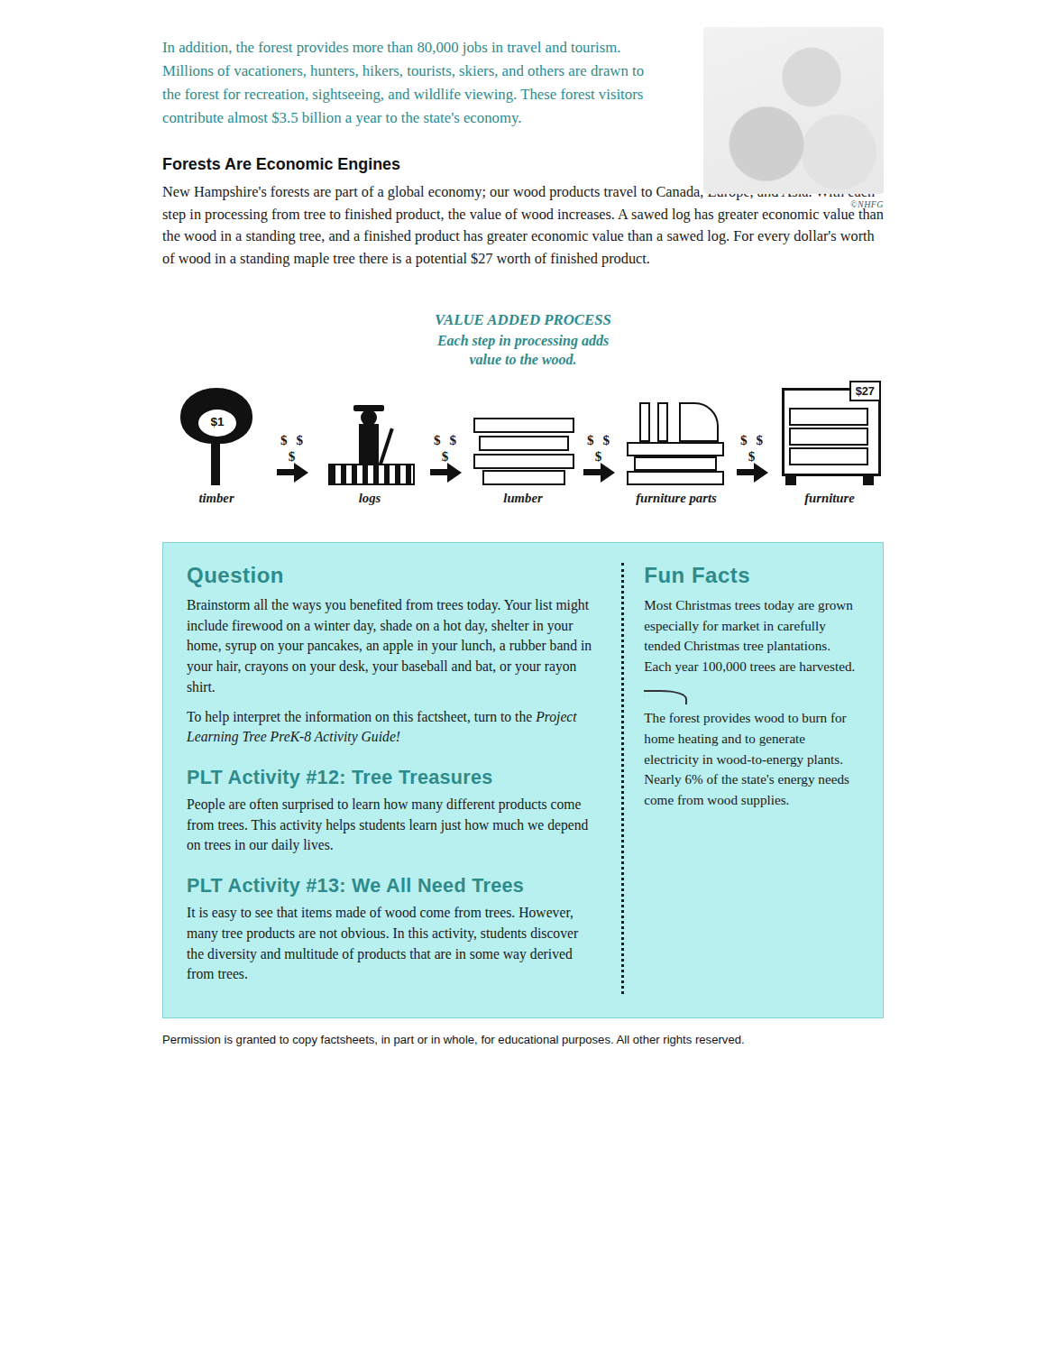©NHFG
In addition, the forest provides more than 80,000 jobs in travel and tourism. Millions of vacationers, hunters, hikers, tourists, skiers, and others are drawn to the forest for recreation, sightseeing, and wildlife viewing. These forest visitors contribute almost $3.5 billion a year to the state's economy.
Forests Are Economic Engines
New Hampshire's forests are part of a global economy; our wood products travel to Canada, Europe, and Asia. With each step in processing from tree to finished product, the value of wood increases. A sawed log has greater economic value than the wood in a standing tree, and a finished product has greater economic value than a sawed log. For every dollar's worth of wood in a standing maple tree there is a potential $27 worth of finished product.
VALUE ADDED PROCESS
Each step in processing adds
value to the wood.
$1
timber
$ $ $
logs
$ $ $
lumber
$ $ $
furniture parts
$ $ $
$27
furniture
Question
Brainstorm all the ways you benefited from trees today. Your list might include firewood on a winter day, shade on a hot day, shelter in your home, syrup on your pancakes, an apple in your lunch, a rubber band in your hair, crayons on your desk, your baseball and bat, or your rayon shirt.
To help interpret the information on this factsheet, turn to the Project Learning Tree PreK-8 Activity Guide!
PLT Activity #12: Tree Treasures
People are often surprised to learn how many different products come from trees. This activity helps students learn just how much we depend on trees in our daily lives.
PLT Activity #13: We All Need Trees
It is easy to see that items made of wood come from trees. However, many tree products are not obvious. In this activity, students discover the diversity and multitude of products that are in some way derived from trees.
Fun Facts
Most Christmas trees today are grown especially for market in carefully tended Christmas tree plantations. Each year 100,000 trees are harvested.
The forest provides wood to burn for home heating and to generate electricity in wood-to-energy plants. Nearly 6% of the state's energy needs come from wood supplies.
Permission is granted to copy factsheets, in part or in whole, for educational purposes. All other rights reserved.